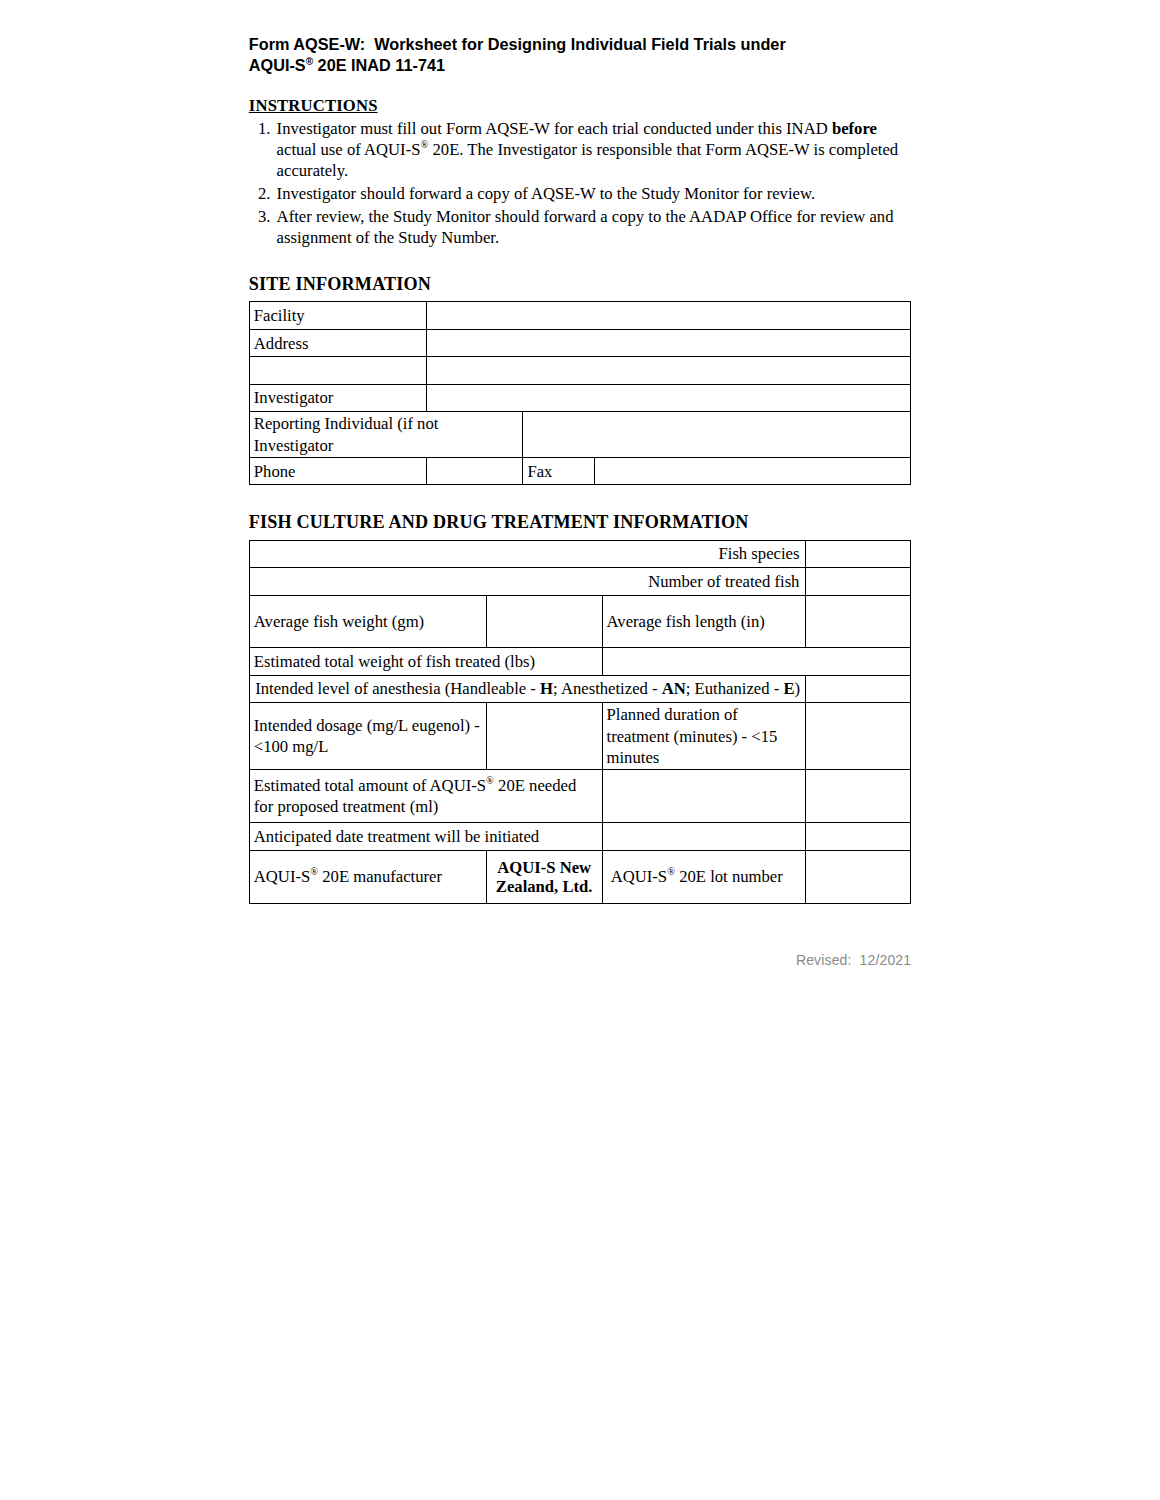Form AQSE-W: Worksheet for Designing Individual Field Trials under
AQUI-S® 20E INAD 11-741
INSTRUCTIONS
Investigator must fill out Form AQSE-W for each trial conducted under this INAD before actual use of AQUI-S® 20E. The Investigator is responsible that Form AQSE-W is completed accurately.
Investigator should forward a copy of AQSE-W to the Study Monitor for review.
After review, the Study Monitor should forward a copy to the AADAP Office for review and assignment of the Study Number.
SITE INFORMATION
| Facility | |
| Address | |
| Investigator | |
| Reporting Individual (if not Investigator | |
| Phone | | Fax | |
FISH CULTURE AND DRUG TREATMENT INFORMATION
| Fish species | |
| Number of treated fish | |
| Average fish weight (gm) | | Average fish length (in) | |
| Estimated total weight of fish treated (lbs) | |
| Intended level of anesthesia (Handleable - H ; Anesthetized - AN ; Euthanized - E ) | |
| Intended dosage (mg/L eugenol) - <100 mg/L | | Planned duration of treatment (minutes) - <15 minutes | |
| Estimated total amount of AQUI-S ® 20E needed for proposed treatment (ml) | | |
| Anticipated date treatment will be initiated | | |
| AQUI-S ® 20E manufacturer | AQUI-S New Zealand, Ltd. | AQUI-S ® 20E lot number | |
Revised: 12/2021